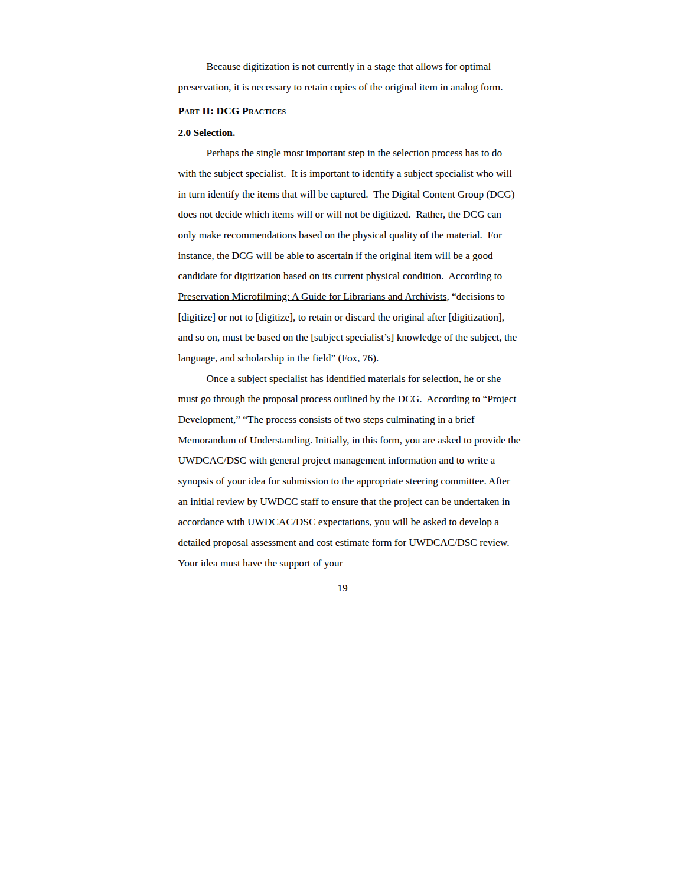Because digitization is not currently in a stage that allows for optimal preservation, it is necessary to retain copies of the original item in analog form.
Part II: DCG Practices
2.0 Selection.
Perhaps the single most important step in the selection process has to do with the subject specialist. It is important to identify a subject specialist who will in turn identify the items that will be captured. The Digital Content Group (DCG) does not decide which items will or will not be digitized. Rather, the DCG can only make recommendations based on the physical quality of the material. For instance, the DCG will be able to ascertain if the original item will be a good candidate for digitization based on its current physical condition. According to Preservation Microfilming: A Guide for Librarians and Archivists, “decisions to [digitize] or not to [digitize], to retain or discard the original after [digitization], and so on, must be based on the [subject specialist’s] knowledge of the subject, the language, and scholarship in the field” (Fox, 76).
Once a subject specialist has identified materials for selection, he or she must go through the proposal process outlined by the DCG. According to “Project Development,” “The process consists of two steps culminating in a brief Memorandum of Understanding. Initially, in this form, you are asked to provide the UWDCAC/DSC with general project management information and to write a synopsis of your idea for submission to the appropriate steering committee. After an initial review by UWDCC staff to ensure that the project can be undertaken in accordance with UWDCAC/DSC expectations, you will be asked to develop a detailed proposal assessment and cost estimate form for UWDCAC/DSC review. Your idea must have the support of your
19